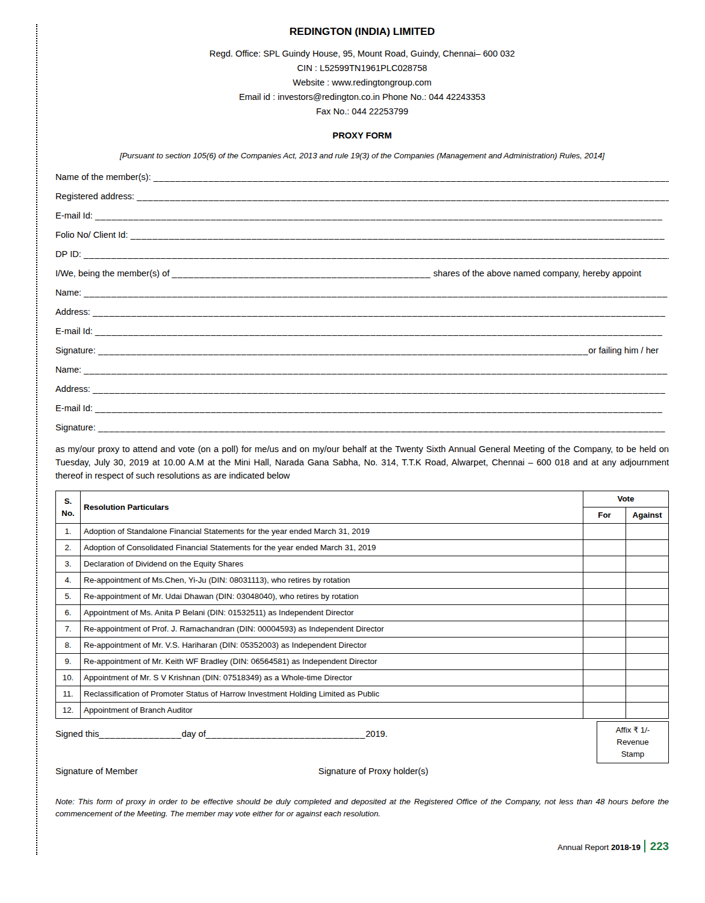REDINGTON (INDIA) LIMITED
Regd. Office: SPL Guindy House, 95, Mount Road, Guindy, Chennai– 600 032
CIN : L52599TN1961PLC028758
Website : www.redingtongroup.com
Email id : investors@redington.co.in Phone No.: 044 42243353
Fax No.: 044 22253799
PROXY FORM
[Pursuant to section 105(6) of the Companies Act, 2013 and rule 19(3) of the Companies (Management and Administration) Rules, 2014]
Name of the member(s): _______________________________________________________________________________________________
Registered address: _________________________________________________________________________________________________
E-mail Id: _______________________________________________________________________________________________________
Folio No/ Client Id: _________________________________________________________________________________________________
DP ID: ___________________________________________________________________________________________________________
I/We, being the member(s) of _______________________________________________ shares of the above named company, hereby appoint
Name: __________________________________________________________________________________________________________
Address: ________________________________________________________________________________________________________
E-mail Id: _______________________________________________________________________________________________________
Signature: _________________________________________________________________________________________or failing him / her
Name: __________________________________________________________________________________________________________
Address: ________________________________________________________________________________________________________
E-mail Id: _______________________________________________________________________________________________________
Signature: _______________________________________________________________________________________________________
as my/our proxy to attend and vote (on a poll) for me/us and on my/our behalf at the Twenty Sixth Annual General Meeting of the Company, to be held on Tuesday, July 30, 2019 at 10.00 A.M at the Mini Hall, Narada Gana Sabha, No. 314, T.T.K Road, Alwarpet, Chennai – 600 018 and at any adjournment thereof in respect of such resolutions as are indicated below
| S. No. | Resolution Particulars | Vote |
| --- | --- | --- |
| For | Against |
| 1. | Adoption of Standalone Financial Statements for the year ended March 31, 2019 | | |
| 2. | Adoption of Consolidated Financial Statements for the year ended March 31, 2019 | | |
| 3. | Declaration of Dividend on the Equity Shares | | |
| 4. | Re-appointment of Ms.Chen, Yi-Ju (DIN: 08031113), who retires by rotation | | |
| 5. | Re-appointment of Mr. Udai Dhawan (DIN: 03048040), who retires by rotation | | |
| 6. | Appointment of Ms. Anita P Belani (DIN: 01532511) as Independent Director | | |
| 7. | Re-appointment of Prof. J. Ramachandran (DIN: 00004593) as Independent Director | | |
| 8. | Re-appointment of Mr. V.S. Hariharan (DIN: 05352003) as Independent Director | | |
| 9. | Re-appointment of Mr. Keith WF Bradley (DIN: 06564581) as Independent Director | | |
| 10. | Appointment of Mr. S V Krishnan (DIN: 07518349) as a Whole-time Director | | |
| 11. | Reclassification of Promoter Status of Harrow Investment Holding Limited as Public | | |
| 12. | Appointment of Branch Auditor | | |
Affix ₹ 1/-
Revenue
Stamp
Signed this_______________day of_____________________________2019.
Signature of Member Signature of Proxy holder(s)
Note: This form of proxy in order to be effective should be duly completed and deposited at the Registered Office of the Company, not less than 48 hours before the commencement of the Meeting. The member may vote either for or against each resolution.
Annual Report 2018-19223